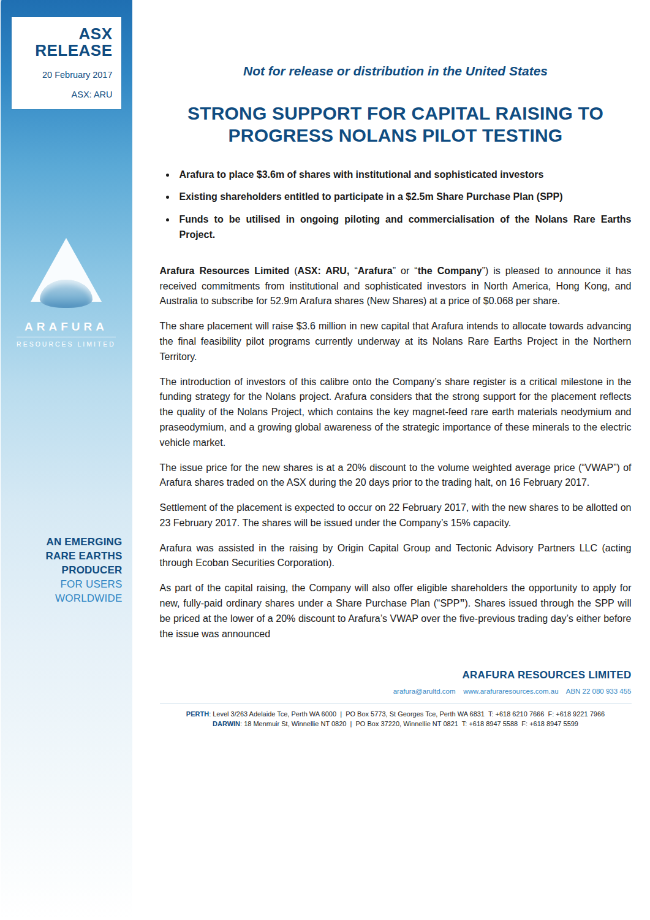ASX
RELEASE
20 February 2017
ASX: ARU
ARAFURA
RESOURCES LIMITED
AN EMERGING
RARE EARTHS
PRODUCER
FOR USERS
WORLDWIDE
Not for release or distribution in the United States
STRONG SUPPORT FOR CAPITAL RAISING TO PROGRESS NOLANS PILOT TESTING
Arafura to place $3.6m of shares with institutional and sophisticated investors
Existing shareholders entitled to participate in a $2.5m Share Purchase Plan (SPP)
Funds to be utilised in ongoing piloting and commercialisation of the Nolans Rare Earths Project.
Arafura Resources Limited (ASX: ARU, “Arafura” or “the Company”) is pleased to announce it has received commitments from institutional and sophisticated investors in North America, Hong Kong, and Australia to subscribe for 52.9m Arafura shares (New Shares) at a price of $0.068 per share.
The share placement will raise $3.6 million in new capital that Arafura intends to allocate towards advancing the final feasibility pilot programs currently underway at its Nolans Rare Earths Project in the Northern Territory.
The introduction of investors of this calibre onto the Company’s share register is a critical milestone in the funding strategy for the Nolans project. Arafura considers that the strong support for the placement reflects the quality of the Nolans Project, which contains the key magnet-feed rare earth materials neodymium and praseodymium, and a growing global awareness of the strategic importance of these minerals to the electric vehicle market.
The issue price for the new shares is at a 20% discount to the volume weighted average price (“VWAP”) of Arafura shares traded on the ASX during the 20 days prior to the trading halt, on 16 February 2017.
Settlement of the placement is expected to occur on 22 February 2017, with the new shares to be allotted on 23 February 2017. The shares will be issued under the Company’s 15% capacity.
Arafura was assisted in the raising by Origin Capital Group and Tectonic Advisory Partners LLC (acting through Ecoban Securities Corporation).
As part of the capital raising, the Company will also offer eligible shareholders the opportunity to apply for new, fully-paid ordinary shares under a Share Purchase Plan (“SPP”). Shares issued through the SPP will be priced at the lower of a 20% discount to Arafura’s VWAP over the five-previous trading day’s either before the issue was announced
ARAFURA RESOURCES LIMITED
arafura@arultd.com www.arafuraresources.com.au ABN 22 080 933 455
PERTH: Level 3/263 Adelaide Tce, Perth WA 6000 | PO Box 5773, St Georges Tce, Perth WA 6831 T: +618 6210 7666 F: +618 9221 7966
DARWIN: 18 Menmuir St, Winnellie NT 0820 | PO Box 37220, Winnellie NT 0821 T: +618 8947 5588 F: +618 8947 5599